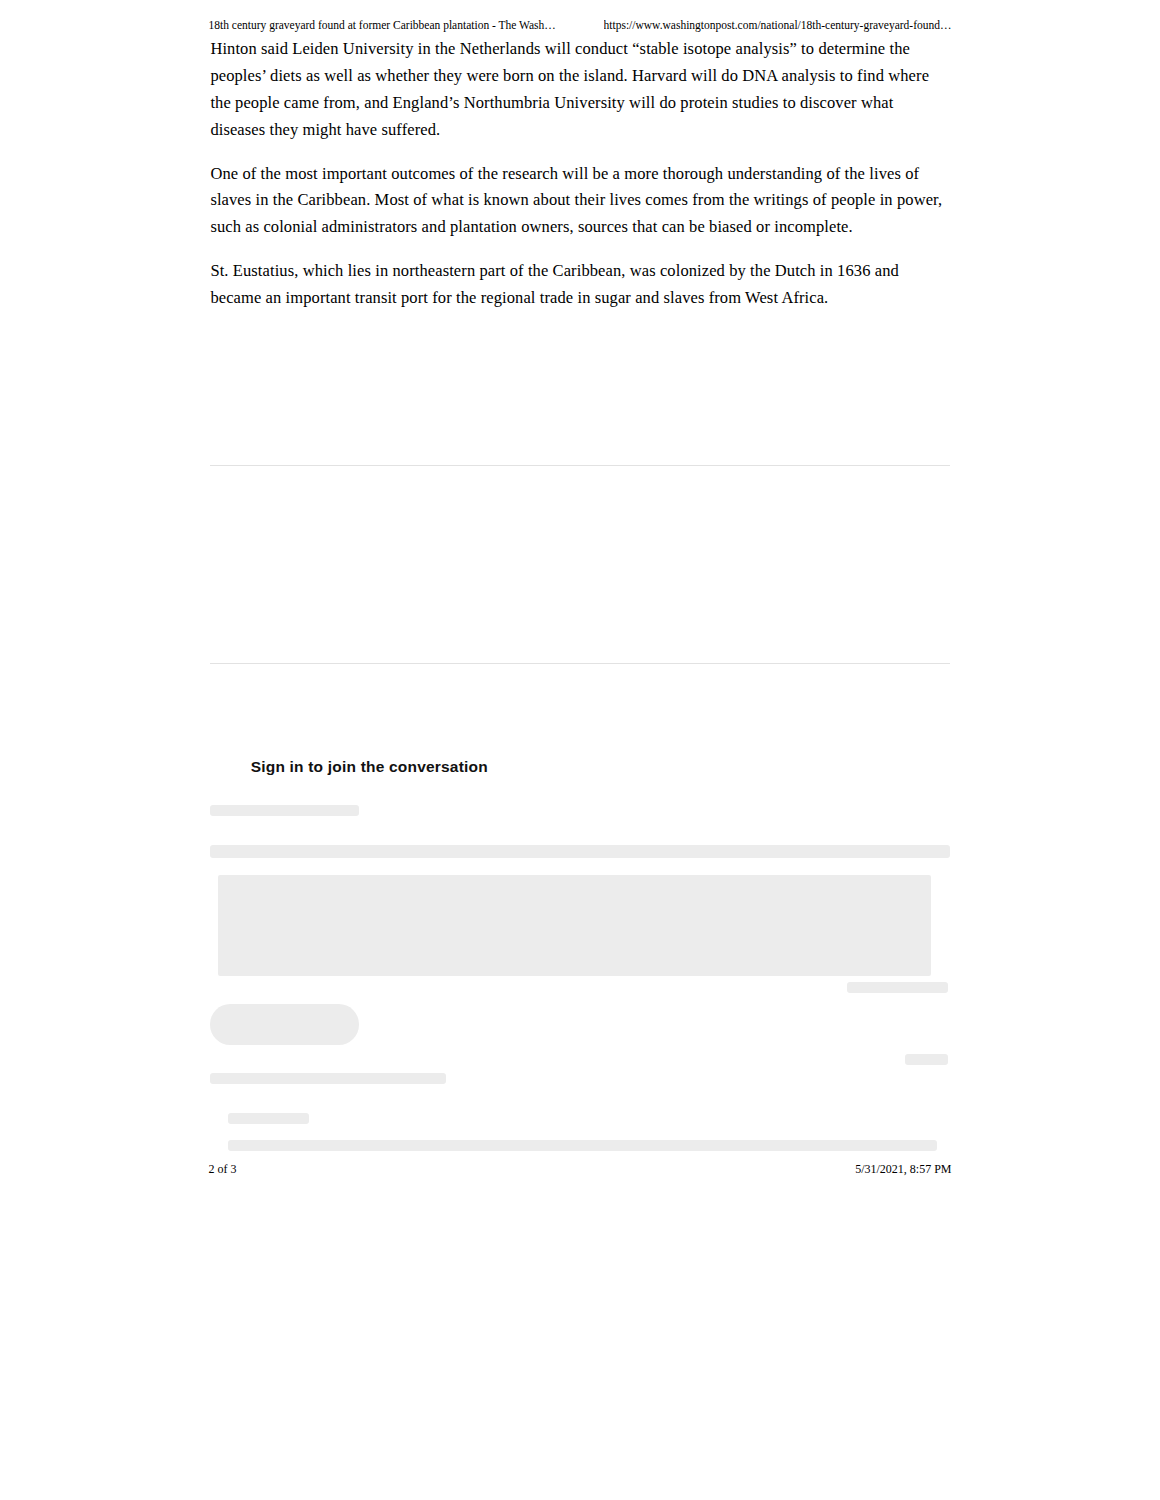18th century graveyard found at former Caribbean plantation - The Wash…
https://www.washingtonpost.com/national/18th-century-graveyard-found…
Hinton said Leiden University in the Netherlands will conduct “stable isotope analysis” to determine the peoples’ diets as well as whether they were born on the island. Harvard will do DNA analysis to find where the people came from, and England’s Northumbria University will do protein studies to discover what diseases they might have suffered.
One of the most important outcomes of the research will be a more thorough understanding of the lives of slaves in the Caribbean. Most of what is known about their lives comes from the writings of people in power, such as colonial administrators and plantation owners, sources that can be biased or incomplete.
St. Eustatius, which lies in northeastern part of the Caribbean, was colonized by the Dutch in 1636 and became an important transit port for the regional trade in sugar and slaves from West Africa.
Sign in to join the conversation
2 of 3
5/31/2021, 8:57 PM